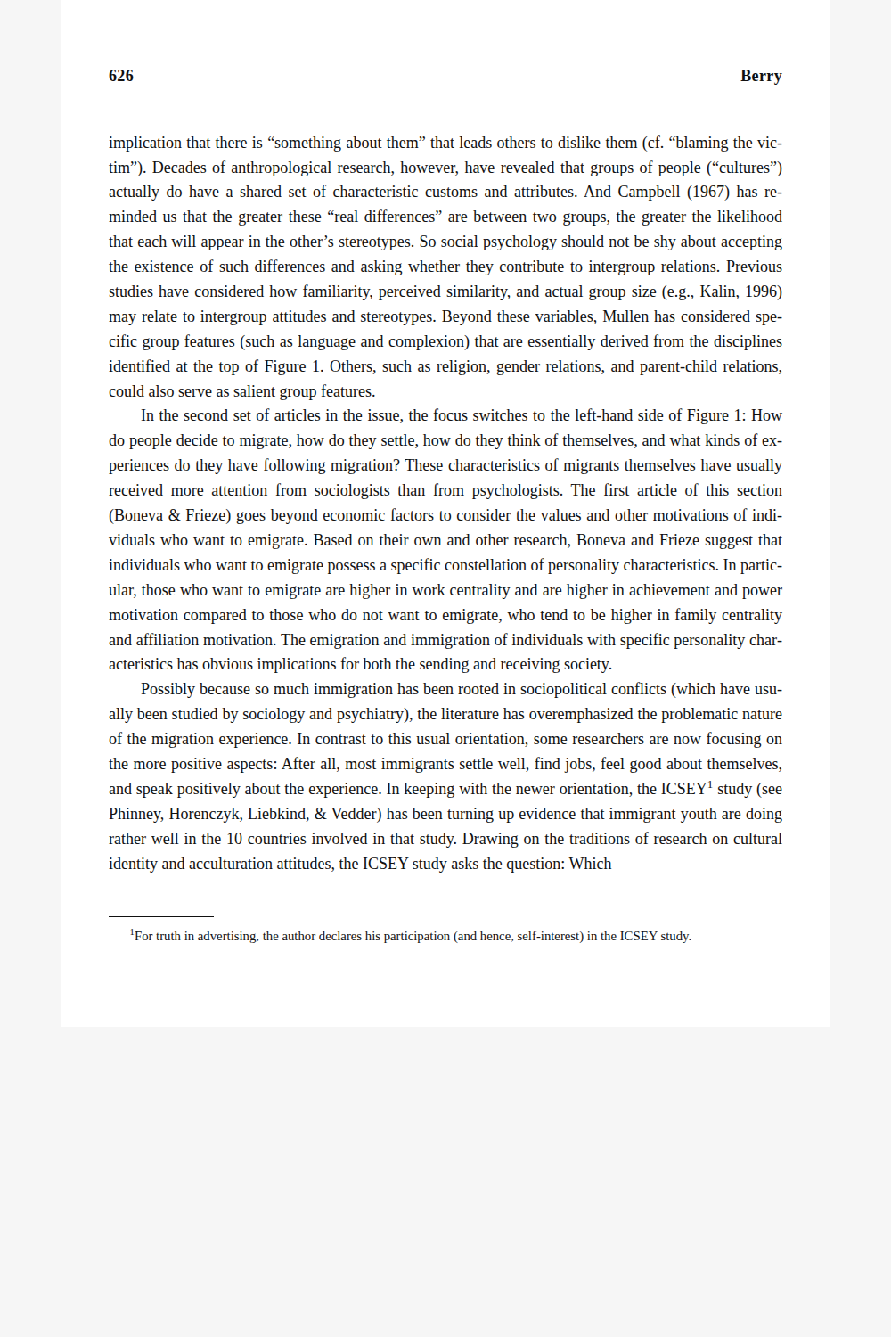626 Berry
implication that there is “something about them” that leads others to dislike them (cf. “blaming the victim”). Decades of anthropological research, however, have revealed that groups of people (“cultures”) actually do have a shared set of characteristic customs and attributes. And Campbell (1967) has reminded us that the greater these “real differences” are between two groups, the greater the likelihood that each will appear in the other’s stereotypes. So social psychology should not be shy about accepting the existence of such differences and asking whether they contribute to intergroup relations. Previous studies have considered how familiarity, perceived similarity, and actual group size (e.g., Kalin, 1996) may relate to intergroup attitudes and stereotypes. Beyond these variables, Mullen has considered specific group features (such as language and complexion) that are essentially derived from the disciplines identified at the top of Figure 1. Others, such as religion, gender relations, and parent-child relations, could also serve as salient group features.
In the second set of articles in the issue, the focus switches to the left-hand side of Figure 1: How do people decide to migrate, how do they settle, how do they think of themselves, and what kinds of experiences do they have following migration? These characteristics of migrants themselves have usually received more attention from sociologists than from psychologists. The first article of this section (Boneva & Frieze) goes beyond economic factors to consider the values and other motivations of individuals who want to emigrate. Based on their own and other research, Boneva and Frieze suggest that individuals who want to emigrate possess a specific constellation of personality characteristics. In particular, those who want to emigrate are higher in work centrality and are higher in achievement and power motivation compared to those who do not want to emigrate, who tend to be higher in family centrality and affiliation motivation. The emigration and immigration of individuals with specific personality characteristics has obvious implications for both the sending and receiving society.
Possibly because so much immigration has been rooted in sociopolitical conflicts (which have usually been studied by sociology and psychiatry), the literature has overemphasized the problematic nature of the migration experience. In contrast to this usual orientation, some researchers are now focusing on the more positive aspects: After all, most immigrants settle well, find jobs, feel good about themselves, and speak positively about the experience. In keeping with the newer orientation, the ICSEY1 study (see Phinney, Horenczyk, Liebkind, & Vedder) has been turning up evidence that immigrant youth are doing rather well in the 10 countries involved in that study. Drawing on the traditions of research on cultural identity and acculturation attitudes, the ICSEY study asks the question: Which
1For truth in advertising, the author declares his participation (and hence, self-interest) in the ICSEY study.